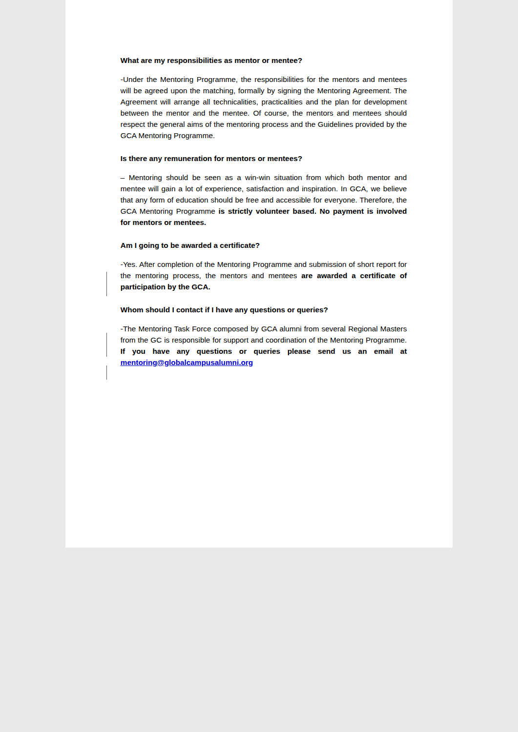What are my responsibilities as mentor or mentee?
-Under the Mentoring Programme, the responsibilities for the mentors and mentees will be agreed upon the matching, formally by signing the Mentoring Agreement. The Agreement will arrange all technicalities, practicalities and the plan for development between the mentor and the mentee. Of course, the mentors and mentees should respect the general aims of the mentoring process and the Guidelines provided by the GCA Mentoring Programme.
Is there any remuneration for mentors or mentees?
– Mentoring should be seen as a win-win situation from which both mentor and mentee will gain a lot of experience, satisfaction and inspiration. In GCA, we believe that any form of education should be free and accessible for everyone. Therefore, the GCA Mentoring Programme is strictly volunteer based. No payment is involved for mentors or mentees.
Am I going to be awarded a certificate?
-Yes. After completion of the Mentoring Programme and submission of short report for the mentoring process, the mentors and mentees are awarded a certificate of participation by the GCA.
Whom should I contact if I have any questions or queries?
-The Mentoring Task Force composed by GCA alumni from several Regional Masters from the GC is responsible for support and coordination of the Mentoring Programme. If you have any questions or queries please send us an email at mentoring@globalcampusalumni.org